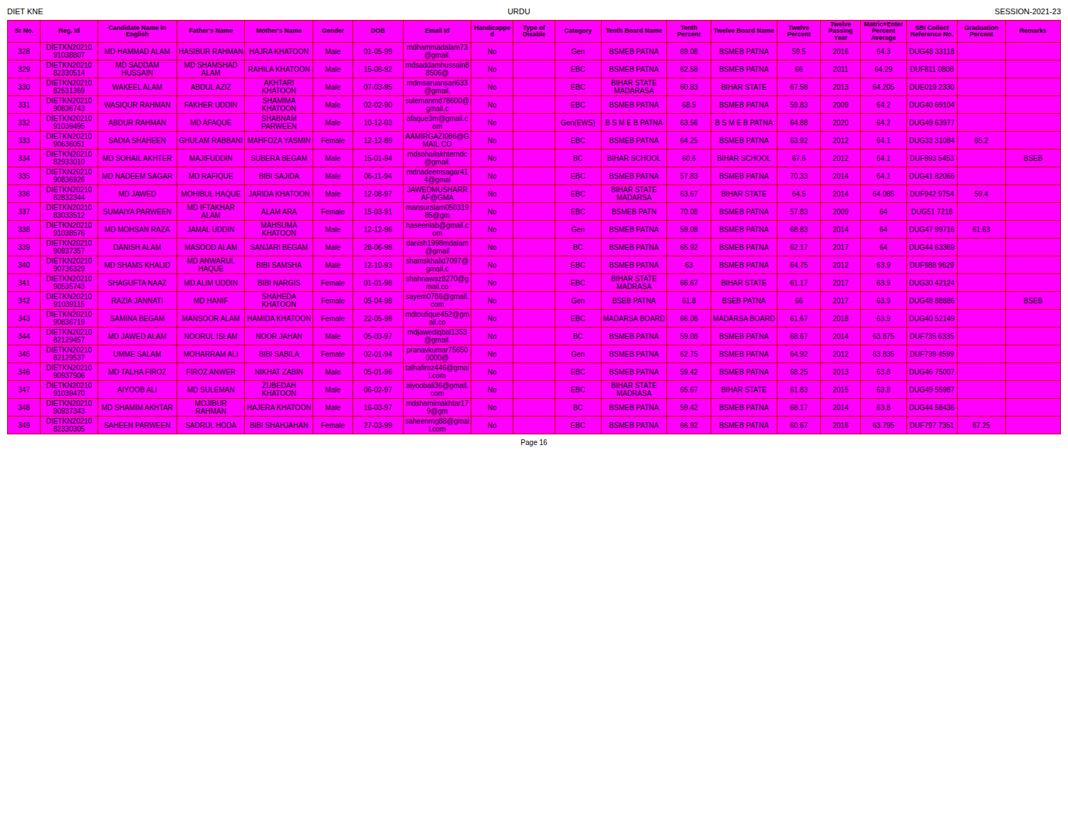DIET KNE
URDU
SESSION-2021-23
| Sr No. | Reg. Id | Candidate Name in English | Father's Name | Mother's Name | Gender | DOB | Email Id | Handicapped | Type of Disable | Category | Tenth Board Name | Tenth Percent | Twelve Board Name | Twelve Percent | Twelve Passing Year | Matric+Enter Percent Average | SBI Collect Reference No. | Graduation Percent | Remarks |
| --- | --- | --- | --- | --- | --- | --- | --- | --- | --- | --- | --- | --- | --- | --- | --- | --- | --- | --- | --- |
| 328 | DIETKN20210 91038807 | MD HAMMAD ALAM | HASIBUR RAHMAN | HAJRA KHATOON | Male | 01-05-99 | mdhammadalam73@gmail. | No | | Gen | BSMEB PATNA | 69.08 | BSMEB PATNA | 59.5 | 2016 | 64.3 | DUG48 33118 | | |
| 329 | DIETKN20210 82330514 | MD SADDAM HUSSAIN | MD SHAMSHAD ALAM | RAHILA KHATOON | Male | 15-06-92 | mdsaddamhussain88506@ | No | | EBC | BSMEB PATNA | 62.58 | BSMEB PATNA | 66 | 2011 | 64.29 | DUF811 0808 | | |
| 330 | DIETKN20210 82531369 | WAKEEL ALAM | ABDUL AZIZ | AKHTARI KHATOON | Male | 07-03-95 | mdmsaruansari633@gmail. | No | | EBC | BIHAR STATE MADARASA | 60.83 | BIHAR STATE | 67.58 | 2013 | 64.205 | DUE019 2330 | | |
| 331 | DIETKN20210 90836743 | WASIQUR RAHMAN | FAKHER UDDIN | SHAMIMA KHATOON | Male | 02-02-90 | sulemanmd78600@gmail.c | No | | EBC | BSMEB PATNA | 68.5 | BSMEB PATNA | 59.83 | 2009 | 64.2 | DUG40 69104 | | |
| 332 | DIETKN20210 91039495 | ABDUR RAHMAN | MD AFAQUE | SHABNAM PARWEEN | Male | 10-12-03 | afaque3m@gmail.com | No | | Gen(EWS) | B S M E B PATNA | 63.56 | B S M E B PATNA | 64.88 | 2020 | 64.2 | DUG49 63977 | | |
| 333 | DIETKN20210 90636051 | SADIA SHAHEEN | GHULAM RABBANI | MAHFOZA YASMIN | Female | 12-12-89 | AAMIRGAZI086@GMAIL.CO | No | | EBC | BSMEB PATNA | 64.25 | BSMEB PATNA | 63.92 | 2012 | 64.1 | DUG33 31084 | 65.2 | |
| 334 | DIETKN20210 82933010 | MD SOHAIL AKHTER | MAJIFUDDIN | SUBERA BEGAM | Male | 15-01-94 | mdsohailakhterndc@gmail. | No | | BC | BIHAR SCHOOL | 60.6 | BIHAR SCHOOL | 67.6 | 2012 | 64.1 | DUF993 5453 | | BSEB |
| 335 | DIETKN20210 90836926 | MD NADEEM SAGAR | MD RAFIQUE | BIBI SAJIDA | Male | 06-11-94 | mdnadeemsagar414@gmai | No | | EBC | BSMEB PATNA | 57.83 | BSMEB PATNA | 70.33 | 2014 | 64.1 | DUG41 82066 | | |
| 336 | DIETKN20210 82832344 | MD JAWED | MOHIBUL HAQUE | JARIDA KHATOON | Male | 12-08-97 | JAWEDMUSHARRAF@GMA | No | | EBC | BIHAR STATE MADARSA | 63.67 | BIHAR STATE | 64.5 | 2014 | 64.085 | DUF942 9754 | 59.4 | |
| 337 | DIETKN20210 83033512 | SUMAIYA PARWEEN | MD IFTAKHAR ALAM | ALAM ARA | Female | 15-03-91 | mansuralam05031985@gm | No | | EBC | BSMEB PATN | 70.08 | BSMEB PATNA | 57.83 | 2009 | 64 | DUG51 7218 | | |
| 338 | DIETKN20210 91038576 | MD MOHSAN RAZA | JAMAL UDDIN | MAHSUMA KHATOON | Male | 12-12-96 | haseenlab@gmail.com | No | | Gen | BSMEB PATNA | 59.08 | BSMEB PATNA | 68.83 | 2014 | 64 | DUG47 99716 | 61.63 | |
| 339 | DIETKN20210 90937357 | DANISH ALAM | MASOOD ALAM | SANJARI BEGAM | Male | 28-06-98 | danish1998mdalam@gmail | No | | BC | BSMEB PATNA | 65.92 | BSMEB PATNA | 62.17 | 2017 | 64 | DUG44 63369 | | |
| 340 | DIETKN20210 90736329 | MD SHAMS KHALID | MD ANWARUL HAQUE | BIBI SAMSHA | Male | 12-10-93 | shamskhalid7097@gmail.c | No | | EBC | BSMEB PATNA | 63 | BSMEB PATNA | 64.75 | 2012 | 63.9 | DUF988 9629 | | |
| 341 | DIETKN20210 90535743 | SHAGUFTA NAAZ | MD ALIM UDDIN | BIBI NARGIS | Female | 01-01-98 | shahnawaz8270@gmail.co | No | | EBC | BIHAR STATE MADRASA | 66.67 | BIHAR STATE | 61.17 | 2017 | 63.9 | DUG30 42124 | | |
| 342 | DIETKN20210 91039115 | RAZIA JANNATI | MD HANIF | SHAHEDA KHATOON | Female | 05-04-98 | sayem0786@gmail.com | No | | Gen | BSEB PATNA | 61.8 | BSEB PATNA | 66 | 2017 | 63.9 | DUG48 88886 | | BSEB |
| 343 | DIETKN20210 90836719 | SAMINA BEGAM | MANSOOR ALAM | HAMIDA KHATOON | Female | 22-05-98 | mdtoufique452@gmail.co | No | | EBC | MADARSA BOARD | 66.08 | MADARSA BOARD | 61.67 | 2018 | 63.9 | DUG40 52149 | | |
| 344 | DIETKN20210 82129457 | MD JAWED ALAM | NOORUL ISLAM | NOOR JAHAN | Male | 05-03-97 | mdjawediqbal1353@gmail. | No | | BC | BSMEB PATNA | 59.08 | BSMEB PATNA | 68.67 | 2014 | 63.875 | DUF735 6335 | | |
| 345 | DIETKN20210 82129537 | UMME SALAM | MOHARRAM ALI | BIBI SABILA | Female | 02-01-94 | pranavkumar756500000@ | No | | Gen | BSMEB PATNA | 62.75 | BSMEB PATNA | 64.92 | 2012 | 63.835 | DUF739 4599 | | |
| 346 | DIETKN20210 90937906 | MD TALHA FIROZ | FIROZ ANWER | NIKHAT ZABIN | Male | 05-01-96 | talhafiroz446@gmail.com | No | | EBC | BSMEB PATNA | 59.42 | BSMEB PATNA | 68.25 | 2013 | 63.8 | DUG46 75007 | | |
| 347 | DIETKN20210 91039470 | AIYOOB ALI | MD SULEMAN | ZUBEDAH KHATOON | Male | 06-02-97 | aiyoobali36@gmail.com | No | | EBC | BIHAR STATE MADRASA | 65.67 | BIHAR STATE | 61.83 | 2015 | 63.8 | DUG49 55987 | | |
| 348 | DIETKN20210 90937343 | MD SHAMIM AKHTAR | MOJIBUR RAHMAN | HAJERA KHATOON | Male | 16-03-97 | mdshamimakhtar179@gm | No | | BC | BSMEB PATNA | 59.42 | BSMEB PATNA | 68.17 | 2014 | 63.8 | DUG44 58436 | | |
| 349 | DIETKN20210 82330305 | SAHEEN PARWEEN | SADRUL HODA | BIBI SHAHJAHAN | Female | 27-03-99 | saheenrng88@gmail.com | No | | EBC | BSMEB PATNA | 66.92 | BSMEB PATNA | 60.67 | 2016 | 63.795 | DUF797 7351 | 67.25 | |
Page 16